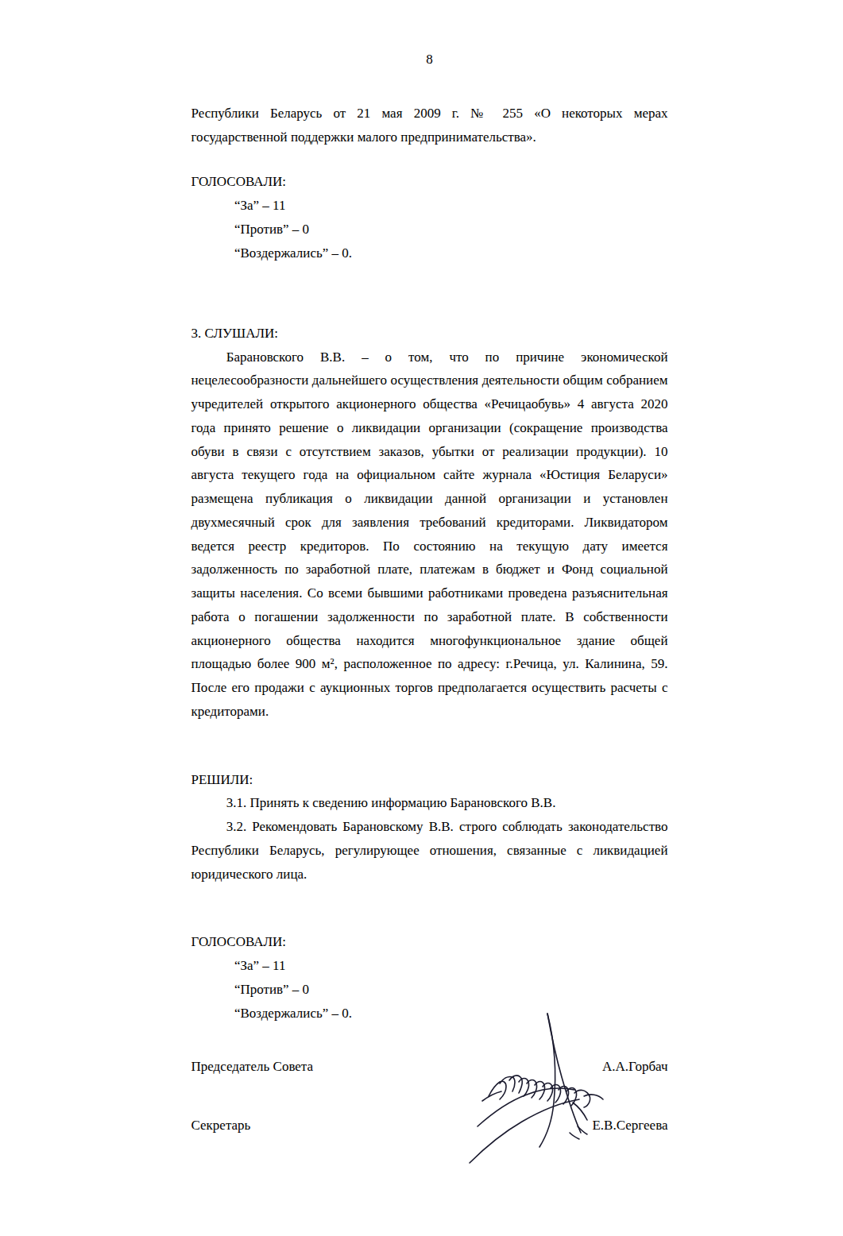8
Республики Беларусь от 21 мая 2009 г. № 255 «О некоторых мерах государственной поддержки малого предпринимательства».
ГОЛОСОВАЛИ:
“За” – 11
“Против” – 0
“Воздержались” – 0.
3. СЛУШАЛИ:
Барановского В.В. – о том, что по причине экономической нецелесообразности дальнейшего осуществления деятельности общим собранием учредителей открытого акционерного общества «Речицаобувь» 4 августа 2020 года принято решение о ликвидации организации (сокращение производства обуви в связи с отсутствием заказов, убытки от реализации продукции). 10 августа текущего года на официальном сайте журнала «Юстиция Беларуси» размещена публикация о ликвидации данной организации и установлен двухмесячный срок для заявления требований кредиторами. Ликвидатором ведется реестр кредиторов. По состоянию на текущую дату имеется задолженность по заработной плате, платежам в бюджет и Фонд социальной защиты населения. Со всеми бывшими работниками проведена разъяснительная работа о погашении задолженности по заработной плате. В собственности акционерного общества находится многофункциональное здание общей площадью более 900 м², расположенное по адресу: г.Речица, ул. Калинина, 59. После его продажи с аукционных торгов предполагается осуществить расчеты с кредиторами.
РЕШИЛИ:
3.1. Принять к сведению информацию Барановского В.В.
3.2. Рекомендовать Барановскому В.В. строго соблюдать законодательство Республики Беларусь, регулирующее отношения, связанные с ликвидацией юридического лица.
ГОЛОСОВАЛИ:
“За” – 11
“Против” – 0
“Воздержались” – 0.
Председатель Совета
А.А.Горбач
Секретарь
Е.В.Сергеева